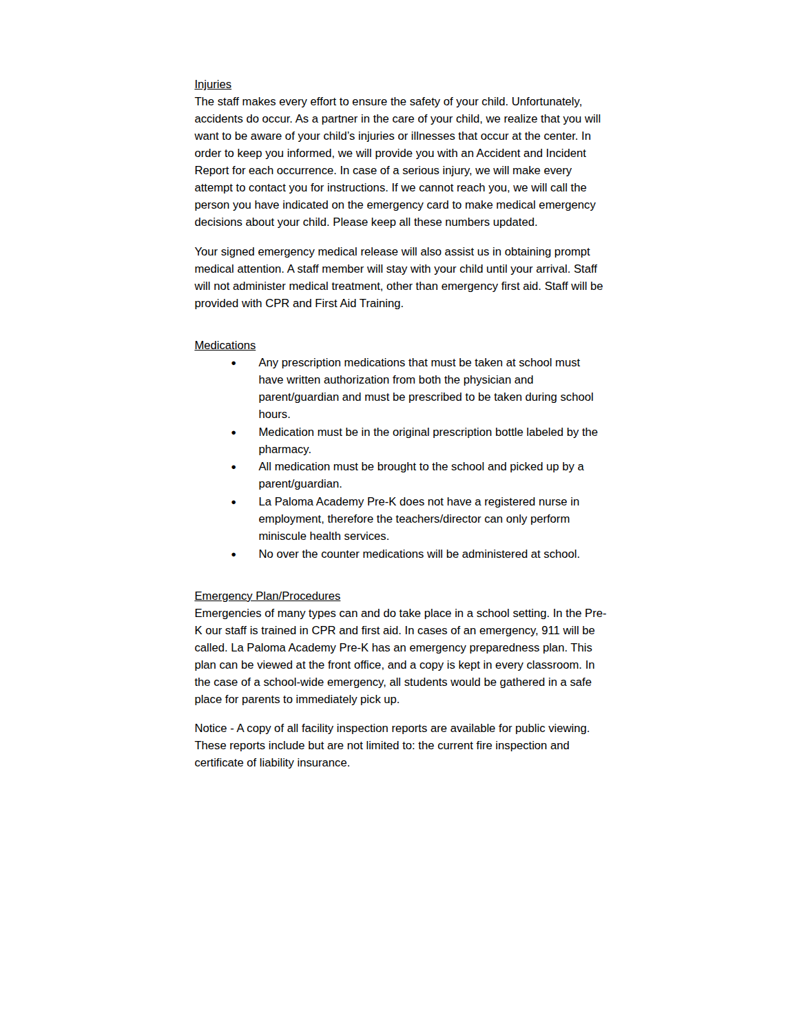Injuries
The staff makes every effort to ensure the safety of your child. Unfortunately, accidents do occur. As a partner in the care of your child, we realize that you will want to be aware of your child’s injuries or illnesses that occur at the center. In order to keep you informed, we will provide you with an Accident and Incident Report for each occurrence. In case of a serious injury, we will make every attempt to contact you for instructions. If we cannot reach you, we will call the person you have indicated on the emergency card to make medical emergency decisions about your child. Please keep all these numbers updated.
Your signed emergency medical release will also assist us in obtaining prompt medical attention. A staff member will stay with your child until your arrival. Staff will not administer medical treatment, other than emergency first aid. Staff will be provided with CPR and First Aid Training.
Medications
Any prescription medications that must be taken at school must have written authorization from both the physician and parent/guardian and must be prescribed to be taken during school hours.
Medication must be in the original prescription bottle labeled by the pharmacy.
All medication must be brought to the school and picked up by a parent/guardian.
La Paloma Academy Pre-K does not have a registered nurse in employment, therefore the teachers/director can only perform miniscule health services.
No over the counter medications will be administered at school.
Emergency Plan/Procedures
Emergencies of many types can and do take place in a school setting. In the Pre-K our staff is trained in CPR and first aid. In cases of an emergency, 911 will be called. La Paloma Academy Pre-K has an emergency preparedness plan. This plan can be viewed at the front office, and a copy is kept in every classroom. In the case of a school-wide emergency, all students would be gathered in a safe place for parents to immediately pick up.
Notice - A copy of all facility inspection reports are available for public viewing. These reports include but are not limited to: the current fire inspection and certificate of liability insurance.